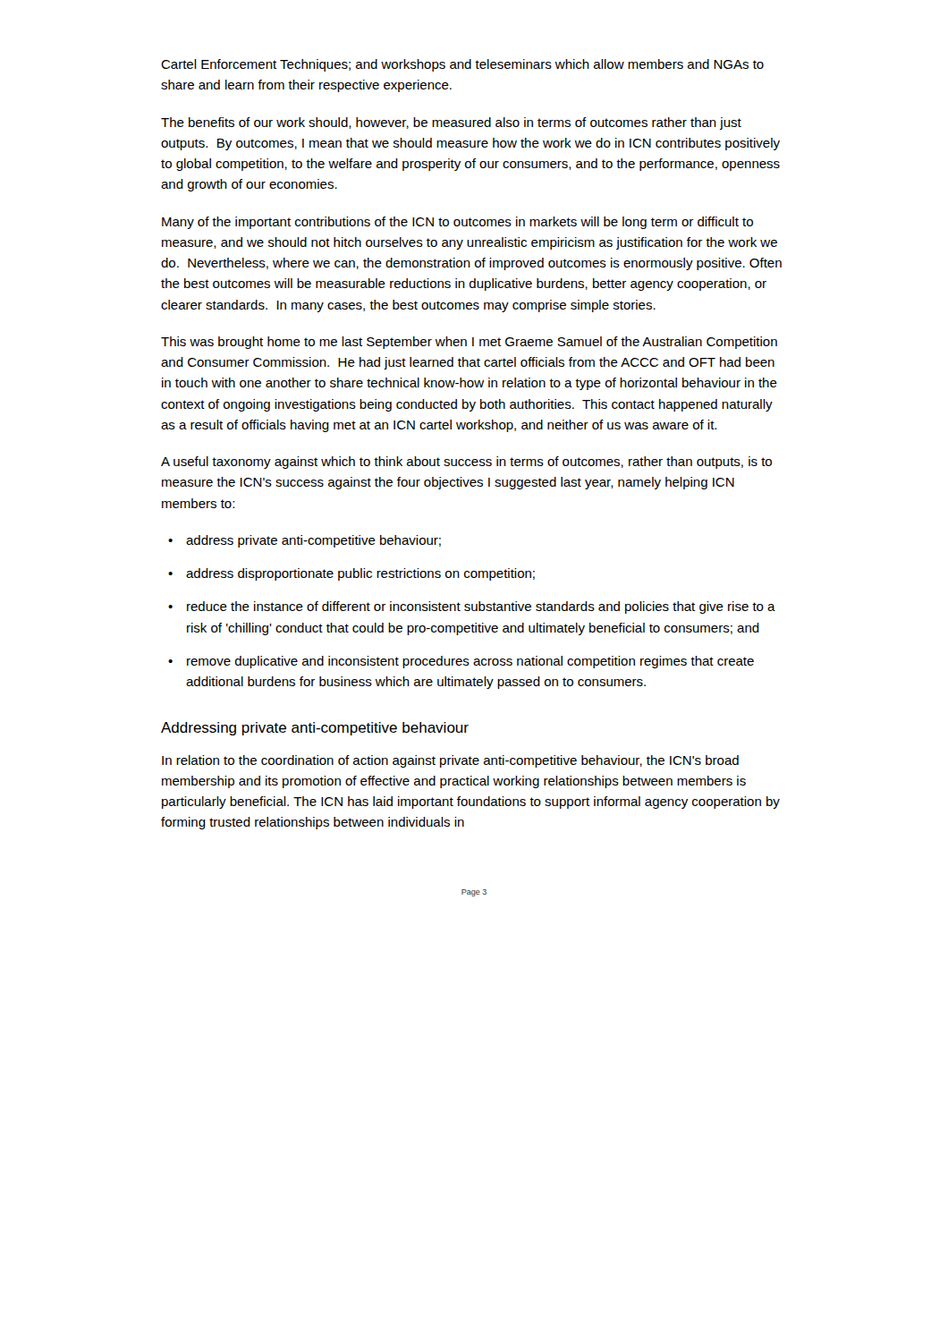Cartel Enforcement Techniques; and workshops and teleseminars which allow members and NGAs to share and learn from their respective experience.
The benefits of our work should, however, be measured also in terms of outcomes rather than just outputs. By outcomes, I mean that we should measure how the work we do in ICN contributes positively to global competition, to the welfare and prosperity of our consumers, and to the performance, openness and growth of our economies.
Many of the important contributions of the ICN to outcomes in markets will be long term or difficult to measure, and we should not hitch ourselves to any unrealistic empiricism as justification for the work we do. Nevertheless, where we can, the demonstration of improved outcomes is enormously positive. Often the best outcomes will be measurable reductions in duplicative burdens, better agency cooperation, or clearer standards. In many cases, the best outcomes may comprise simple stories.
This was brought home to me last September when I met Graeme Samuel of the Australian Competition and Consumer Commission. He had just learned that cartel officials from the ACCC and OFT had been in touch with one another to share technical know-how in relation to a type of horizontal behaviour in the context of ongoing investigations being conducted by both authorities. This contact happened naturally as a result of officials having met at an ICN cartel workshop, and neither of us was aware of it.
A useful taxonomy against which to think about success in terms of outcomes, rather than outputs, is to measure the ICN's success against the four objectives I suggested last year, namely helping ICN members to:
address private anti-competitive behaviour;
address disproportionate public restrictions on competition;
reduce the instance of different or inconsistent substantive standards and policies that give rise to a risk of 'chilling' conduct that could be pro-competitive and ultimately beneficial to consumers; and
remove duplicative and inconsistent procedures across national competition regimes that create additional burdens for business which are ultimately passed on to consumers.
Addressing private anti-competitive behaviour
In relation to the coordination of action against private anti-competitive behaviour, the ICN's broad membership and its promotion of effective and practical working relationships between members is particularly beneficial. The ICN has laid important foundations to support informal agency cooperation by forming trusted relationships between individuals in
Page 3